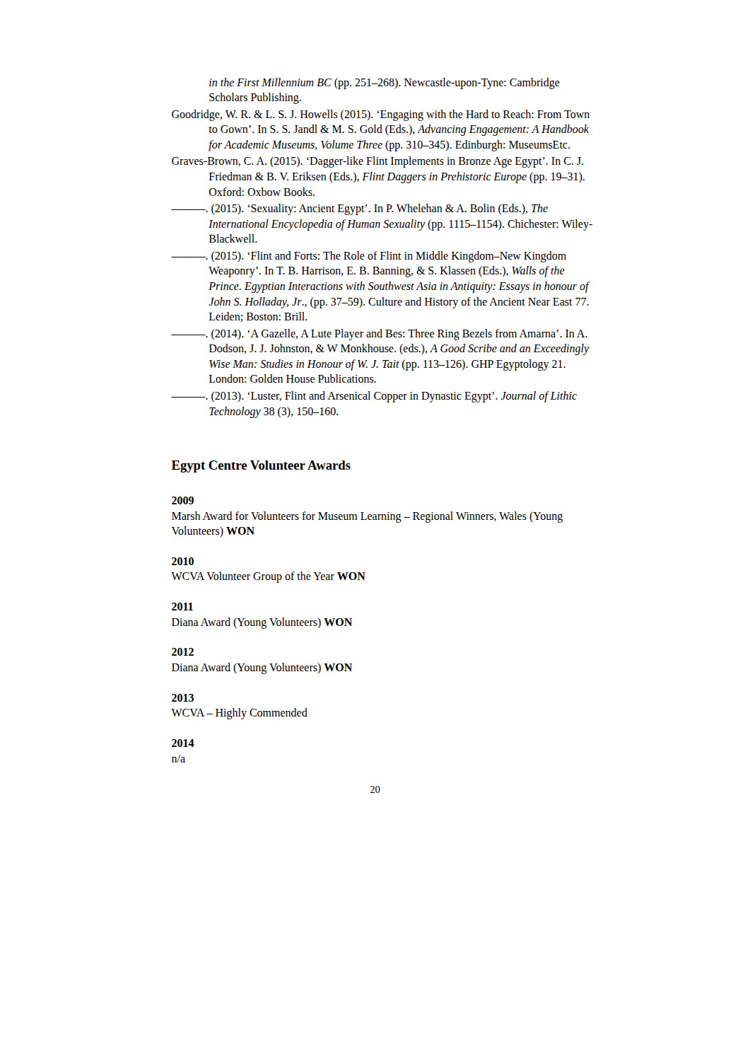in the First Millennium BC (pp. 251–268). Newcastle-upon-Tyne: Cambridge Scholars Publishing.
Goodridge, W. R. & L. S. J. Howells (2015). ‘Engaging with the Hard to Reach: From Town to Gown’. In S. S. Jandl & M. S. Gold (Eds.), Advancing Engagement: A Handbook for Academic Museums, Volume Three (pp. 310–345). Edinburgh: MuseumsEtc.
Graves-Brown, C. A. (2015). ‘Dagger-like Flint Implements in Bronze Age Egypt’. In C. J. Friedman & B. V. Eriksen (Eds.), Flint Daggers in Prehistoric Europe (pp. 19–31). Oxford: Oxbow Books.
———. (2015). ‘Sexuality: Ancient Egypt’. In P. Whelehan & A. Bolin (Eds.), The International Encyclopedia of Human Sexuality (pp. 1115–1154). Chichester: Wiley-Blackwell.
———. (2015). ‘Flint and Forts: The Role of Flint in Middle Kingdom–New Kingdom Weaponry’. In T. B. Harrison, E. B. Banning, & S. Klassen (Eds.), Walls of the Prince. Egyptian Interactions with Southwest Asia in Antiquity: Essays in honour of John S. Holladay, Jr., (pp. 37–59). Culture and History of the Ancient Near East 77. Leiden; Boston: Brill.
———. (2014). ‘A Gazelle, A Lute Player and Bes: Three Ring Bezels from Amarna’. In A. Dodson, J. J. Johnston, & W Monkhouse. (eds.), A Good Scribe and an Exceedingly Wise Man: Studies in Honour of W. J. Tait (pp. 113–126). GHP Egyptology 21. London: Golden House Publications.
———. (2013). ‘Luster, Flint and Arsenical Copper in Dynastic Egypt’. Journal of Lithic Technology 38 (3), 150–160.
Egypt Centre Volunteer Awards
2009
Marsh Award for Volunteers for Museum Learning – Regional Winners, Wales (Young Volunteers) WON
2010
WCVA Volunteer Group of the Year WON
2011
Diana Award (Young Volunteers) WON
2012
Diana Award (Young Volunteers) WON
2013
WCVA – Highly Commended
2014
n/a
20